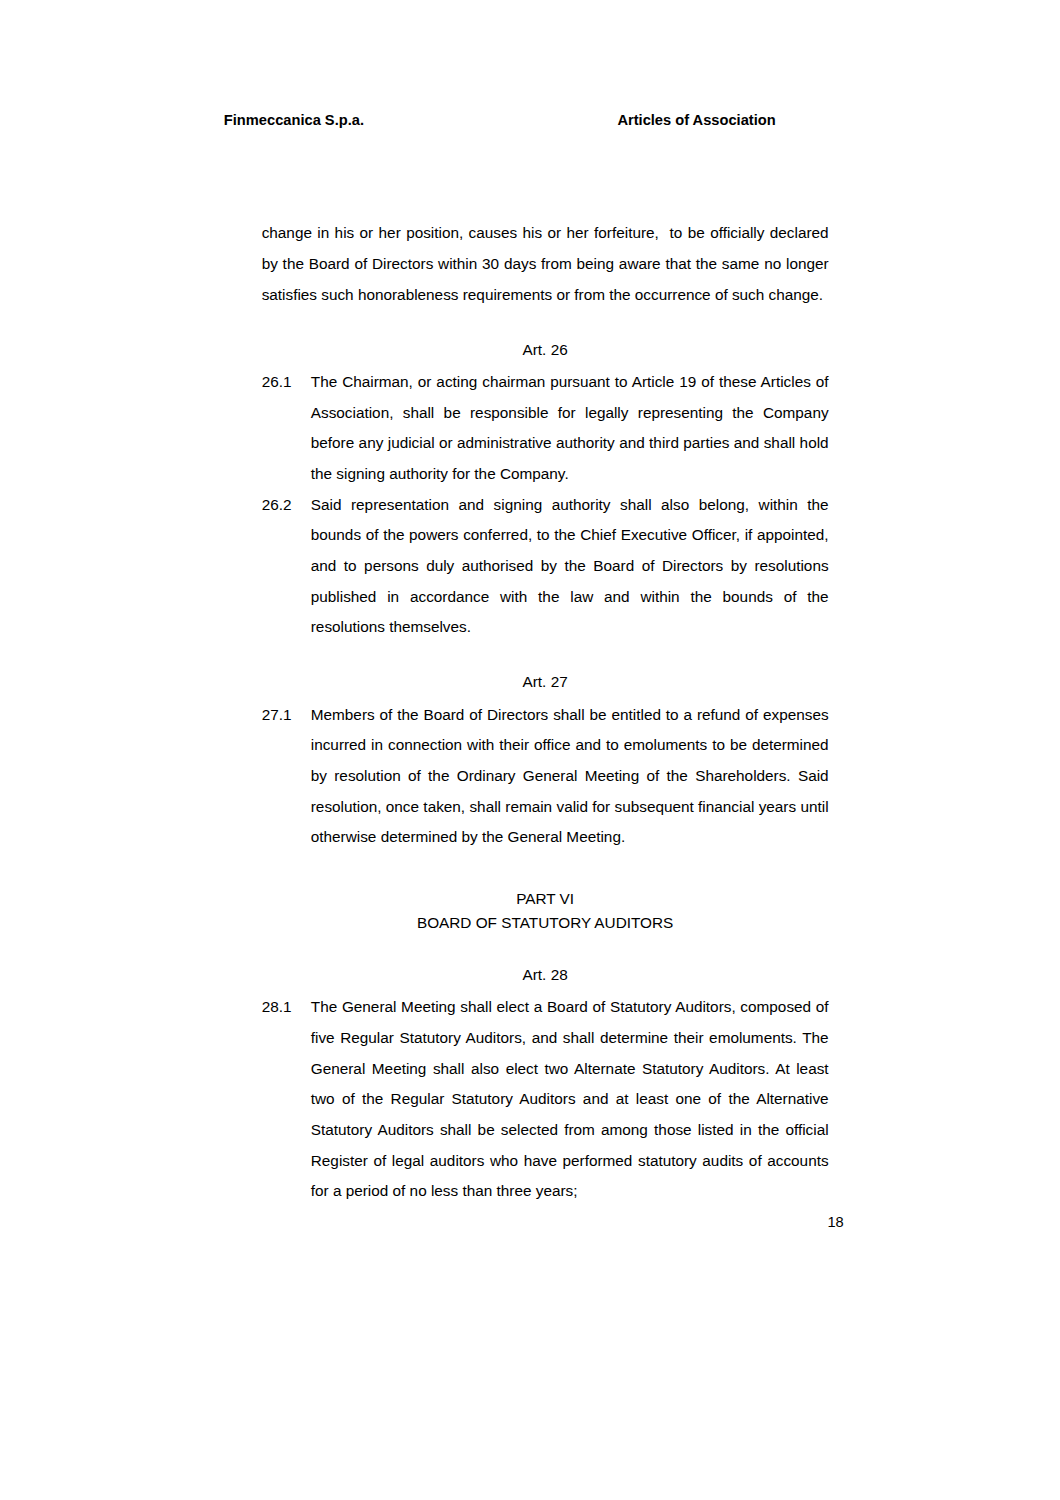Finmeccanica S.p.a.
Articles of Association
change in his or her position, causes his or her forfeiture, to be officially declared by the Board of Directors within 30 days from being aware that the same no longer satisfies such honorableness requirements or from the occurrence of such change.
Art. 26
26.1
The Chairman, or acting chairman pursuant to Article 19 of these Articles of Association, shall be responsible for legally representing the Company before any judicial or administrative authority and third parties and shall hold the signing authority for the Company.
26.2
Said representation and signing authority shall also belong, within the bounds of the powers conferred, to the Chief Executive Officer, if appointed, and to persons duly authorised by the Board of Directors by resolutions published in accordance with the law and within the bounds of the resolutions themselves.
Art. 27
27.1
Members of the Board of Directors shall be entitled to a refund of expenses incurred in connection with their office and to emoluments to be determined by resolution of the Ordinary General Meeting of the Shareholders. Said resolution, once taken, shall remain valid for subsequent financial years until otherwise determined by the General Meeting.
PART VI
BOARD OF STATUTORY AUDITORS
Art. 28
28.1
The General Meeting shall elect a Board of Statutory Auditors, composed of five Regular Statutory Auditors, and shall determine their emoluments. The General Meeting shall also elect two Alternate Statutory Auditors. At least two of the Regular Statutory Auditors and at least one of the Alternative Statutory Auditors shall be selected from among those listed in the official Register of legal auditors who have performed statutory audits of accounts for a period of no less than three years;
18